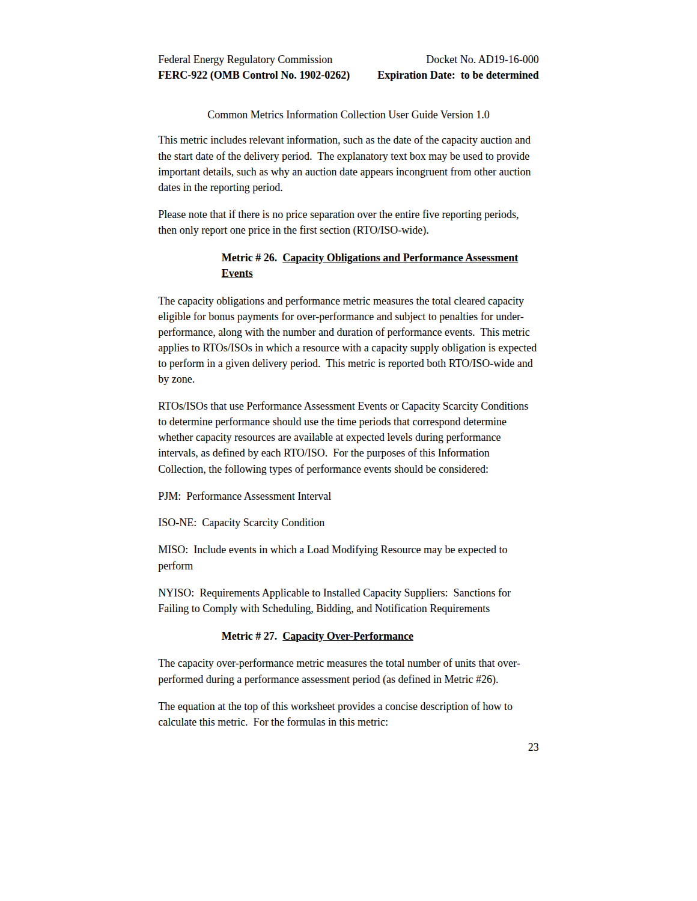Federal Energy Regulatory Commission Docket No. AD19-16-000
FERC-922 (OMB Control No. 1902-0262) Expiration Date: to be determined
Common Metrics Information Collection User Guide Version 1.0
This metric includes relevant information, such as the date of the capacity auction and the start date of the delivery period. The explanatory text box may be used to provide important details, such as why an auction date appears incongruent from other auction dates in the reporting period.
Please note that if there is no price separation over the entire five reporting periods, then only report one price in the first section (RTO/ISO-wide).
Metric # 26. Capacity Obligations and Performance Assessment Events
The capacity obligations and performance metric measures the total cleared capacity eligible for bonus payments for over-performance and subject to penalties for under-performance, along with the number and duration of performance events. This metric applies to RTOs/ISOs in which a resource with a capacity supply obligation is expected to perform in a given delivery period. This metric is reported both RTO/ISO-wide and by zone.
RTOs/ISOs that use Performance Assessment Events or Capacity Scarcity Conditions to determine performance should use the time periods that correspond determine whether capacity resources are available at expected levels during performance intervals, as defined by each RTO/ISO. For the purposes of this Information Collection, the following types of performance events should be considered:
PJM: Performance Assessment Interval
ISO-NE: Capacity Scarcity Condition
MISO: Include events in which a Load Modifying Resource may be expected to perform
NYISO: Requirements Applicable to Installed Capacity Suppliers: Sanctions for Failing to Comply with Scheduling, Bidding, and Notification Requirements
Metric # 27. Capacity Over-Performance
The capacity over-performance metric measures the total number of units that over-performed during a performance assessment period (as defined in Metric #26).
The equation at the top of this worksheet provides a concise description of how to calculate this metric. For the formulas in this metric:
23